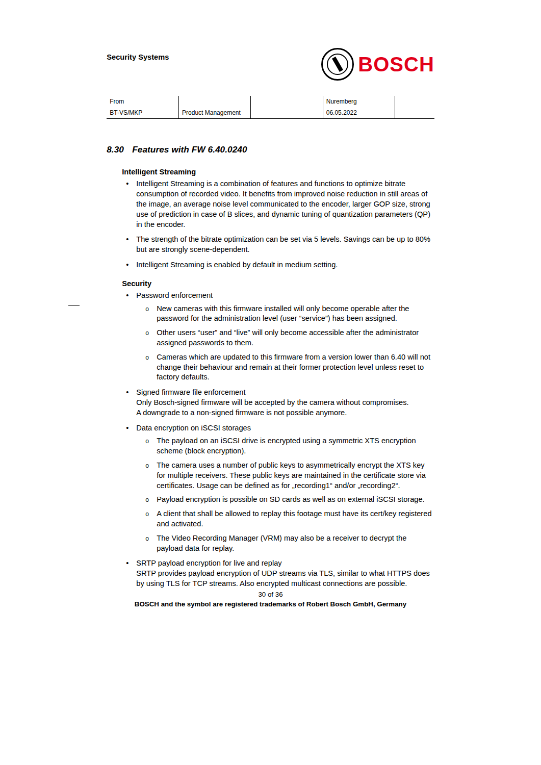Security Systems
BOSCH
| From | | | Nuremberg | |
| BT-VS/MKP | Product Management | | 06.05.2022 | |
8.30 Features with FW 6.40.0240
Intelligent Streaming
Intelligent Streaming is a combination of features and functions to optimize bitrate consumption of recorded video. It benefits from improved noise reduction in still areas of the image, an average noise level communicated to the encoder, larger GOP size, strong use of prediction in case of B slices, and dynamic tuning of quantization parameters (QP) in the encoder.
The strength of the bitrate optimization can be set via 5 levels. Savings can be up to 80% but are strongly scene-dependent.
Intelligent Streaming is enabled by default in medium setting.
Security
Password enforcement
New cameras with this firmware installed will only become operable after the password for the administration level (user “service”) has been assigned.
Other users “user” and “live” will only become accessible after the administrator assigned passwords to them.
Cameras which are updated to this firmware from a version lower than 6.40 will not change their behaviour and remain at their former protection level unless reset to factory defaults.
Signed firmware file enforcement
Only Bosch-signed firmware will be accepted by the camera without compromises.
A downgrade to a non-signed firmware is not possible anymore.
Data encryption on iSCSI storages
The payload on an iSCSI drive is encrypted using a symmetric XTS encryption scheme (block encryption).
The camera uses a number of public keys to asymmetrically encrypt the XTS key for multiple receivers. These public keys are maintained in the certificate store via certificates. Usage can be defined as for „recording1“ and/or „recording2“.
Payload encryption is possible on SD cards as well as on external iSCSI storage.
A client that shall be allowed to replay this footage must have its cert/key registered and activated.
The Video Recording Manager (VRM) may also be a receiver to decrypt the payload data for replay.
SRTP payload encryption for live and replay
SRTP provides payload encryption of UDP streams via TLS, similar to what HTTPS does by using TLS for TCP streams. Also encrypted multicast connections are possible.
30 of 36
BOSCH and the symbol are registered trademarks of Robert Bosch GmbH, Germany